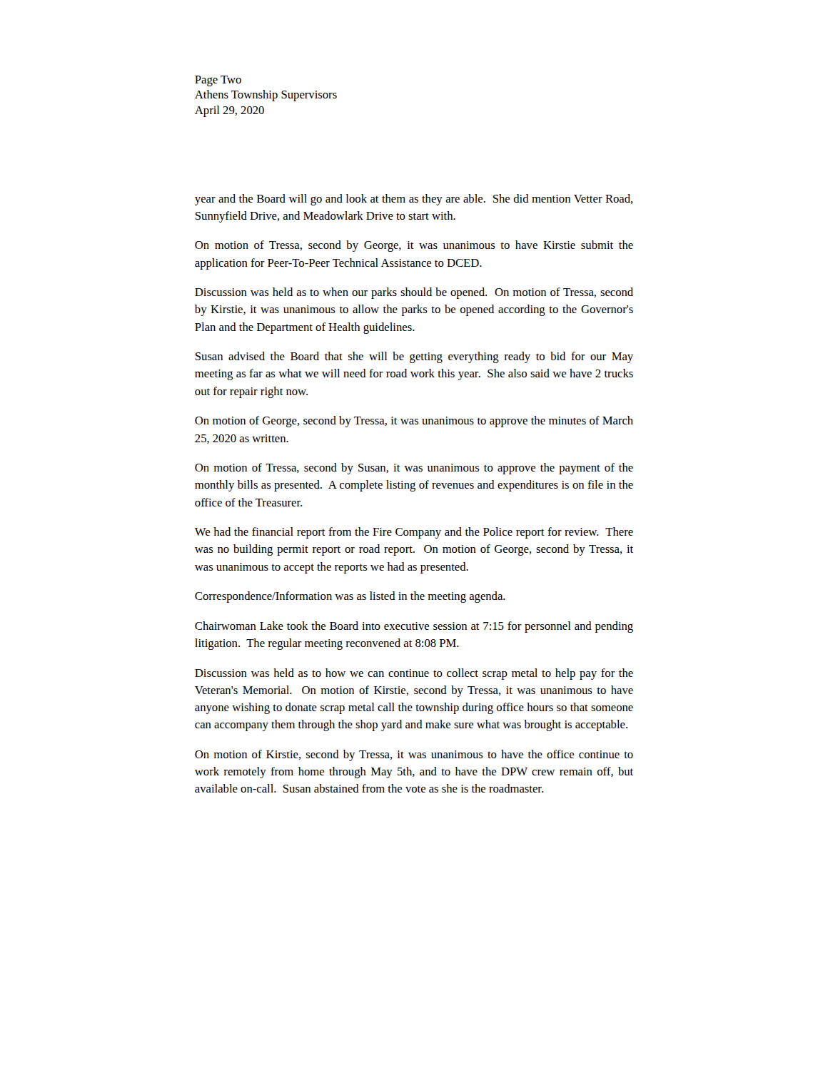Page Two
Athens Township Supervisors
April 29, 2020
year and the Board will go and look at them as they are able. She did mention Vetter Road, Sunnyfield Drive, and Meadowlark Drive to start with.
On motion of Tressa, second by George, it was unanimous to have Kirstie submit the application for Peer-To-Peer Technical Assistance to DCED.
Discussion was held as to when our parks should be opened. On motion of Tressa, second by Kirstie, it was unanimous to allow the parks to be opened according to the Governor's Plan and the Department of Health guidelines.
Susan advised the Board that she will be getting everything ready to bid for our May meeting as far as what we will need for road work this year. She also said we have 2 trucks out for repair right now.
On motion of George, second by Tressa, it was unanimous to approve the minutes of March 25, 2020 as written.
On motion of Tressa, second by Susan, it was unanimous to approve the payment of the monthly bills as presented. A complete listing of revenues and expenditures is on file in the office of the Treasurer.
We had the financial report from the Fire Company and the Police report for review. There was no building permit report or road report. On motion of George, second by Tressa, it was unanimous to accept the reports we had as presented.
Correspondence/Information was as listed in the meeting agenda.
Chairwoman Lake took the Board into executive session at 7:15 for personnel and pending litigation. The regular meeting reconvened at 8:08 PM.
Discussion was held as to how we can continue to collect scrap metal to help pay for the Veteran's Memorial. On motion of Kirstie, second by Tressa, it was unanimous to have anyone wishing to donate scrap metal call the township during office hours so that someone can accompany them through the shop yard and make sure what was brought is acceptable.
On motion of Kirstie, second by Tressa, it was unanimous to have the office continue to work remotely from home through May 5th, and to have the DPW crew remain off, but available on-call. Susan abstained from the vote as she is the roadmaster.